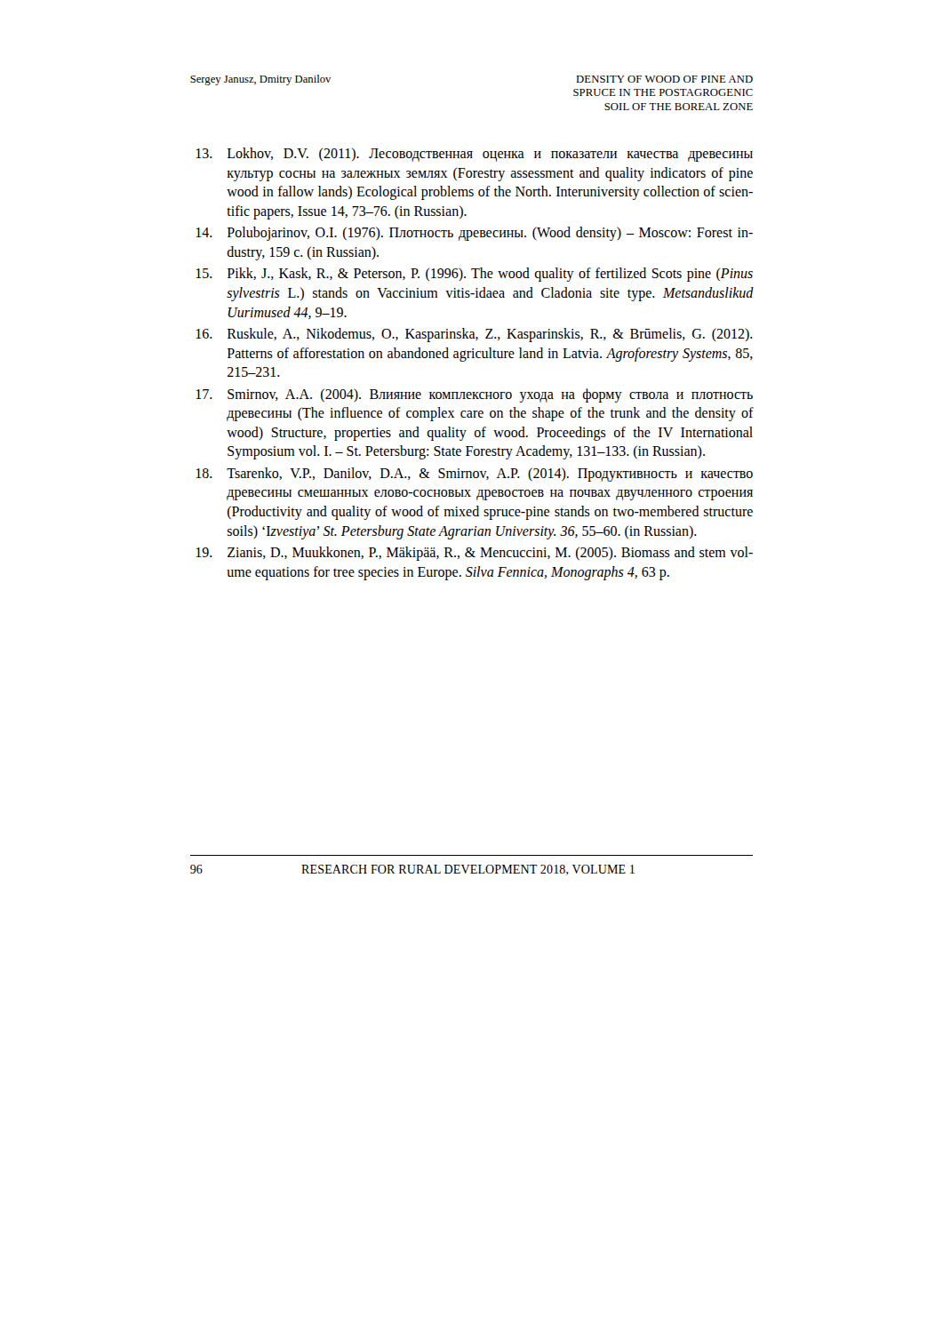Sergey Janusz, Dmitry Danilov
Density of wood of pine and
spruce in the postagrogenic
soil of the boreal zone
13. Lokhov, D.V. (2011). Лесоводственная оценка и показатели качества древесины культур сосны на залежных землях (Forestry assessment and quality indicators of pine wood in fallow lands) Ecological problems of the North. Interuniversity collection of scientific papers, Issue 14, 73–76. (in Russian).
14. Polubojarinov, O.I. (1976). Плотность древесины. (Wood density) – Moscow: Forest industry, 159 c. (in Russian).
15. Pikk, J., Kask, R., & Peterson, P. (1996). The wood quality of fertilized Scots pine (Pinus sylvestris L.) stands on Vaccinium vitis-idaea and Cladonia site type. Metsanduslikud Uurimused 44, 9–19.
16. Ruskule, A., Nikodemus, O., Kasparinska, Z., Kasparinskis, R., & Brūmelis, G. (2012). Patterns of afforestation on abandoned agriculture land in Latvia. Agroforestry Systems, 85, 215–231.
17. Smirnov, A.A. (2004). Влияние комплексного ухода на форму ствола и плотность древесины (The influence of complex care on the shape of the trunk and the density of wood) Structure, properties and quality of wood. Proceedings of the IV International Symposium vol. I. – St. Petersburg: State Forestry Academy, 131–133. (in Russian).
18. Tsarenko, V.P., Danilov, D.A., & Smirnov, A.P. (2014). Продуктивность и качество древесины смешанных елово-сосновых древостоев на почвах двучленного строения (Productivity and quality of wood of mixed spruce-pine stands on two-membered structure soils) ‘Izvestiya’ St. Petersburg State Agrarian University. 36, 55–60. (in Russian).
19. Zianis, D., Muukkonen, P., Mäkipää, R., & Mencuccini, M. (2005). Biomass and stem volume equations for tree species in Europe. Silva Fennica, Monographs 4, 63 p.
96
RESEARCH FOR RURAL DEVELOPMENT 2018, VOLUME 1